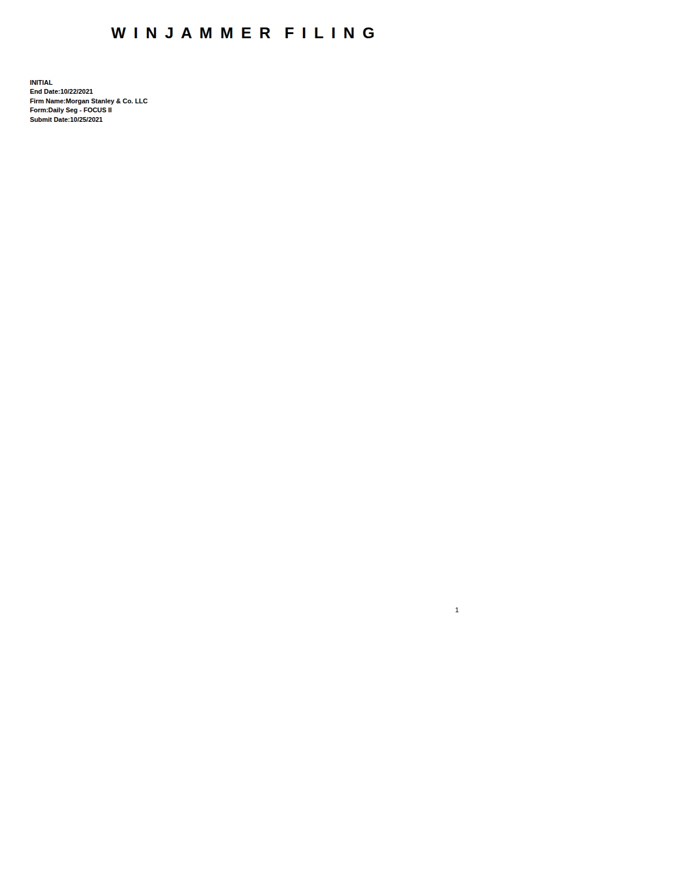W I N J A M M E R F I L I N G
INITIAL
End Date:10/22/2021
Firm Name:Morgan Stanley & Co. LLC
Form:Daily Seg - FOCUS II
Submit Date:10/25/2021
1